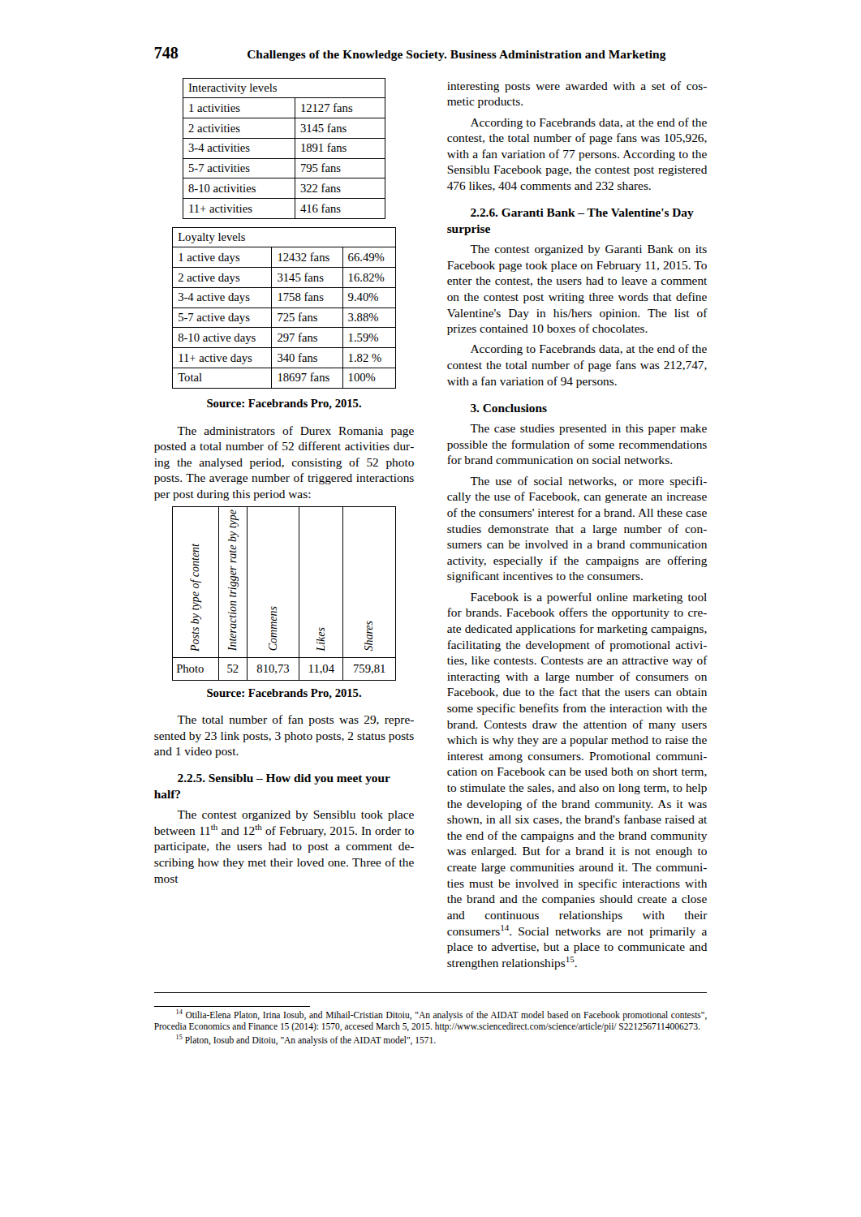748
Challenges of the Knowledge Society. Business Administration and Marketing
Interactivity levels
| 1 activities | 12127 fans |
| 2 activities | 3145 fans |
| 3-4 activities | 1891 fans |
| 5-7 activities | 795 fans |
| 8-10 activities | 322 fans |
| 11+ activities | 416 fans |
Loyalty levels
| 1 active days | 12432 fans | 66.49% |
| 2 active days | 3145 fans | 16.82% |
| 3-4 active days | 1758 fans | 9.40% |
| 5-7 active days | 725 fans | 3.88% |
| 8-10 active days | 297 fans | 1.59% |
| 11+ active days | 340 fans | 1.82 % |
| Total | 18697 fans | 100% |
Source: Facebrands Pro, 2015.
The administrators of Durex Romania page posted a total number of 52 different activities during the analysed period, consisting of 52 photo posts. The average number of triggered interactions per post during this period was:
| Posts by type of content | Interaction trigger rate by type | Commens | Likes | Shares |
| --- | --- | --- | --- | --- |
| Photo | 52 | 810,73 | 11,04 | 759,81 |
Source: Facebrands Pro, 2015.
The total number of fan posts was 29, represented by 23 link posts, 3 photo posts, 2 status posts and 1 video post.
2.2.5. Sensiblu – How did you meet your half?
The contest organized by Sensiblu took place between 11th and 12th of February, 2015. In order to participate, the users had to post a comment describing how they met their loved one. Three of the most
interesting posts were awarded with a set of cosmetic products.
According to Facebrands data, at the end of the contest, the total number of page fans was 105,926, with a fan variation of 77 persons. According to the Sensiblu Facebook page, the contest post registered 476 likes, 404 comments and 232 shares.
2.2.6. Garanti Bank – The Valentine's Day surprise
The contest organized by Garanti Bank on its Facebook page took place on February 11, 2015. To enter the contest, the users had to leave a comment on the contest post writing three words that define Valentine's Day in his/hers opinion. The list of prizes contained 10 boxes of chocolates.
According to Facebrands data, at the end of the contest the total number of page fans was 212,747, with a fan variation of 94 persons.
3. Conclusions
The case studies presented in this paper make possible the formulation of some recommendations for brand communication on social networks.
The use of social networks, or more specifically the use of Facebook, can generate an increase of the consumers' interest for a brand. All these case studies demonstrate that a large number of consumers can be involved in a brand communication activity, especially if the campaigns are offering significant incentives to the consumers.
Facebook is a powerful online marketing tool for brands. Facebook offers the opportunity to create dedicated applications for marketing campaigns, facilitating the development of promotional activities, like contests. Contests are an attractive way of interacting with a large number of consumers on Facebook, due to the fact that the users can obtain some specific benefits from the interaction with the brand. Contests draw the attention of many users which is why they are a popular method to raise the interest among consumers. Promotional communication on Facebook can be used both on short term, to stimulate the sales, and also on long term, to help the developing of the brand community. As it was shown, in all six cases, the brand's fanbase raised at the end of the campaigns and the brand community was enlarged. But for a brand it is not enough to create large communities around it. The communities must be involved in specific interactions with the brand and the companies should create a close and continuous relationships with their consumers14. Social networks are not primarily a place to advertise, but a place to communicate and strengthen relationships15.
14 Otilia-Elena Platon, Irina Iosub, and Mihail-Cristian Ditoiu, "An analysis of the AIDAT model based on Facebook promotional contests", Procedia Economics and Finance 15 (2014): 1570, accesed March 5, 2015. http://www.sciencedirect.com/science/article/pii/ S2212567114006273.
15 Platon, Iosub and Ditoiu, "An analysis of the AIDAT model", 1571.